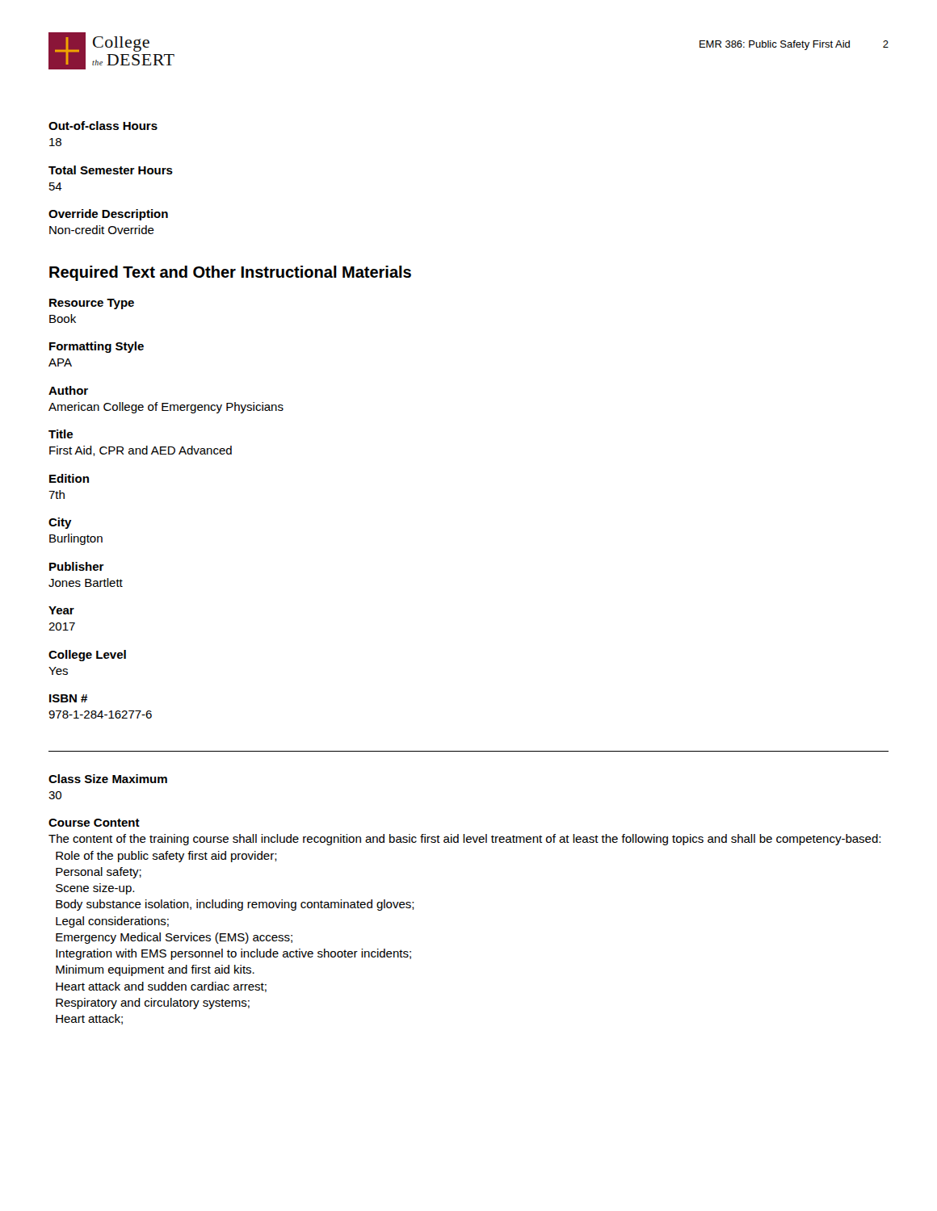College
the DESERT
EMR 386: Public Safety First Aid 2
Out-of-class Hours
18
Total Semester Hours
54
Override Description
Non-credit Override
Required Text and Other Instructional Materials
Resource Type
Book
Formatting Style
APA
Author
American College of Emergency Physicians
Title
First Aid, CPR and AED Advanced
Edition
7th
City
Burlington
Publisher
Jones Bartlett
Year
2017
College Level
Yes
ISBN #
978-1-284-16277-6
Class Size Maximum
30
Course Content
The content of the training course shall include recognition and basic first aid level treatment of at least the following topics and shall be competency-based:
Role of the public safety first aid provider;
Personal safety;
Scene size-up.
Body substance isolation, including removing contaminated gloves;
Legal considerations;
Emergency Medical Services (EMS) access;
Integration with EMS personnel to include active shooter incidents;
Minimum equipment and first aid kits.
Heart attack and sudden cardiac arrest;
Respiratory and circulatory systems;
Heart attack;